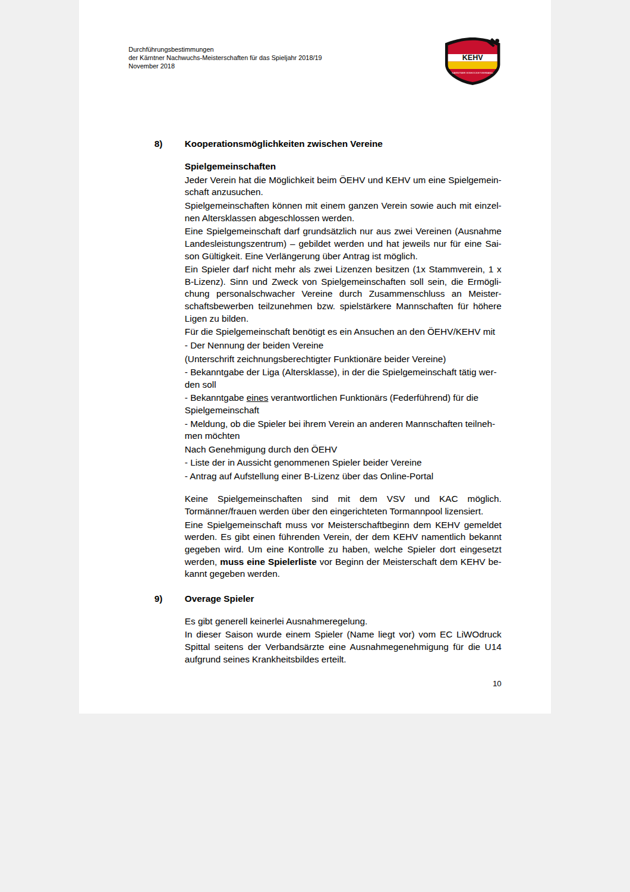Durchführungsbestimmungen
der Kärntner Nachwuchs-Meisterschaften für das Spieljahr 2018/19
November 2018
KEHV KÄRNTNER EISHOCKEYVERBAND
8)
Kooperationsmöglichkeiten zwischen Vereine
Spielgemeinschaften
Jeder Verein hat die Möglichkeit beim ÖEHV und KEHV um eine Spielgemeinschaft anzusuchen.
Spielgemeinschaften können mit einem ganzen Verein sowie auch mit einzelnen Altersklassen abgeschlossen werden.
Eine Spielgemeinschaft darf grundsätzlich nur aus zwei Vereinen (Ausnahme Landesleistungszentrum) – gebildet werden und hat jeweils nur für eine Saison Gültigkeit. Eine Verlängerung über Antrag ist möglich.
Ein Spieler darf nicht mehr als zwei Lizenzen besitzen (1x Stammverein, 1 x B-Lizenz). Sinn und Zweck von Spielgemeinschaften soll sein, die Ermöglichung personalschwacher Vereine durch Zusammenschluss an Meisterschaftsbewerben teilzunehmen bzw. spielstärkere Mannschaften für höhere Ligen zu bilden.
Für die Spielgemeinschaft benötigt es ein Ansuchen an den ÖEHV/KEHV mit
- Der Nennung der beiden Vereine
(Unterschrift zeichnungsberechtigter Funktionäre beider Vereine)
- Bekanntgabe der Liga (Altersklasse), in der die Spielgemeinschaft tätig werden soll
- Bekanntgabe eines verantwortlichen Funktionärs (Federführend) für die Spielgemeinschaft
- Meldung, ob die Spieler bei ihrem Verein an anderen Mannschaften teilnehmen möchten
Nach Genehmigung durch den ÖEHV
- Liste der in Aussicht genommenen Spieler beider Vereine
- Antrag auf Aufstellung einer B-Lizenz über das Online-Portal
Keine Spielgemeinschaften sind mit dem VSV und KAC möglich. Tormänner/frauen werden über den eingerichteten Tormannpool lizensiert.
Eine Spielgemeinschaft muss vor Meisterschaftbeginn dem KEHV gemeldet werden. Es gibt einen führenden Verein, der dem KEHV namentlich bekannt gegeben wird. Um eine Kontrolle zu haben, welche Spieler dort eingesetzt werden, muss eine Spielerliste vor Beginn der Meisterschaft dem KEHV bekannt gegeben werden.
9)
Overage Spieler
Es gibt generell keinerlei Ausnahmeregelung.
In dieser Saison wurde einem Spieler (Name liegt vor) vom EC LiWOdruck Spittal seitens der Verbandsärzte eine Ausnahmegenehmigung für die U14 aufgrund seines Krankheitsbildes erteilt.
10